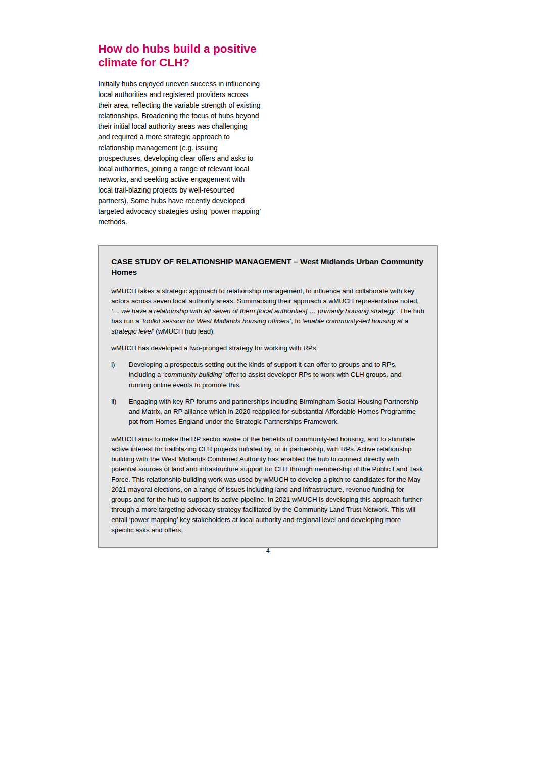How do hubs build a positive
climate for CLH?
Initially hubs enjoyed uneven success in influencing local authorities and registered providers across their area, reflecting the variable strength of existing relationships. Broadening the focus of hubs beyond their initial local authority areas was challenging and required a more strategic approach to relationship management (e.g. issuing prospectuses, developing clear offers and asks to local authorities, joining a range of relevant local networks, and seeking active engagement with local trail-blazing projects by well-resourced partners). Some hubs have recently developed targeted advocacy strategies using ‘power mapping’ methods.
CASE STUDY OF RELATIONSHIP MANAGEMENT – West Midlands Urban Community Homes
wMUCH takes a strategic approach to relationship management, to influence and collaborate with key actors across seven local authority areas. Summarising their approach a wMUCH representative noted, ‘… we have a relationship with all seven of them [local authorities] … primarily housing strategy’. The hub has run a ‘toolkit session for West Midlands housing officers’, to ‘enable community-led housing at a strategic level’ (wMUCH hub lead).
wMUCH has developed a two-pronged strategy for working with RPs:
Developing a prospectus setting out the kinds of support it can offer to groups and to RPs, including a ‘community building’ offer to assist developer RPs to work with CLH groups, and running online events to promote this.
Engaging with key RP forums and partnerships including Birmingham Social Housing Partnership and Matrix, an RP alliance which in 2020 reapplied for substantial Affordable Homes Programme pot from Homes England under the Strategic Partnerships Framework.
wMUCH aims to make the RP sector aware of the benefits of community-led housing, and to stimulate active interest for trailblazing CLH projects initiated by, or in partnership, with RPs. Active relationship building with the West Midlands Combined Authority has enabled the hub to connect directly with potential sources of land and infrastructure support for CLH through membership of the Public Land Task Force. This relationship building work was used by wMUCH to develop a pitch to candidates for the May 2021 mayoral elections, on a range of issues including land and infrastructure, revenue funding for groups and for the hub to support its active pipeline. In 2021 wMUCH is developing this approach further through a more targeting advocacy strategy facilitated by the Community Land Trust Network. This will entail ‘power mapping’ key stakeholders at local authority and regional level and developing more specific asks and offers.
4